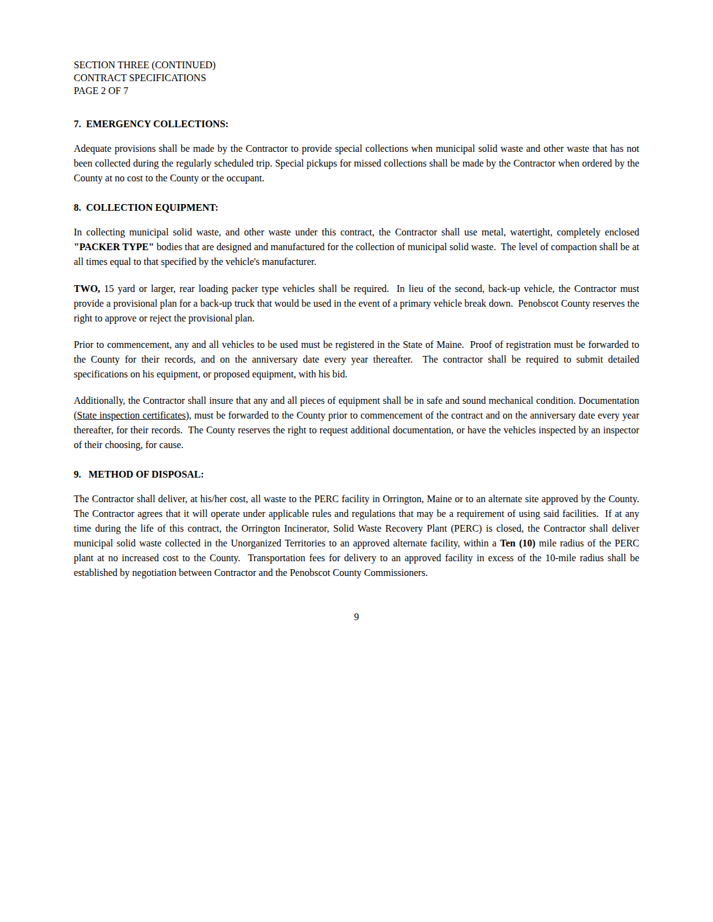SECTION THREE (CONTINUED)
CONTRACT SPECIFICATIONS
PAGE 2 OF 7
7. EMERGENCY COLLECTIONS:
Adequate provisions shall be made by the Contractor to provide special collections when municipal solid waste and other waste that has not been collected during the regularly scheduled trip. Special pickups for missed collections shall be made by the Contractor when ordered by the County at no cost to the County or the occupant.
8. COLLECTION EQUIPMENT:
In collecting municipal solid waste, and other waste under this contract, the Contractor shall use metal, watertight, completely enclosed "PACKER TYPE" bodies that are designed and manufactured for the collection of municipal solid waste. The level of compaction shall be at all times equal to that specified by the vehicle's manufacturer.
TWO, 15 yard or larger, rear loading packer type vehicles shall be required. In lieu of the second, back-up vehicle, the Contractor must provide a provisional plan for a back-up truck that would be used in the event of a primary vehicle break down. Penobscot County reserves the right to approve or reject the provisional plan.
Prior to commencement, any and all vehicles to be used must be registered in the State of Maine. Proof of registration must be forwarded to the County for their records, and on the anniversary date every year thereafter. The contractor shall be required to submit detailed specifications on his equipment, or proposed equipment, with his bid.
Additionally, the Contractor shall insure that any and all pieces of equipment shall be in safe and sound mechanical condition. Documentation (State inspection certificates), must be forwarded to the County prior to commencement of the contract and on the anniversary date every year thereafter, for their records. The County reserves the right to request additional documentation, or have the vehicles inspected by an inspector of their choosing, for cause.
9. METHOD OF DISPOSAL:
The Contractor shall deliver, at his/her cost, all waste to the PERC facility in Orrington, Maine or to an alternate site approved by the County. The Contractor agrees that it will operate under applicable rules and regulations that may be a requirement of using said facilities. If at any time during the life of this contract, the Orrington Incinerator, Solid Waste Recovery Plant (PERC) is closed, the Contractor shall deliver municipal solid waste collected in the Unorganized Territories to an approved alternate facility, within a Ten (10) mile radius of the PERC plant at no increased cost to the County. Transportation fees for delivery to an approved facility in excess of the 10-mile radius shall be established by negotiation between Contractor and the Penobscot County Commissioners.
9